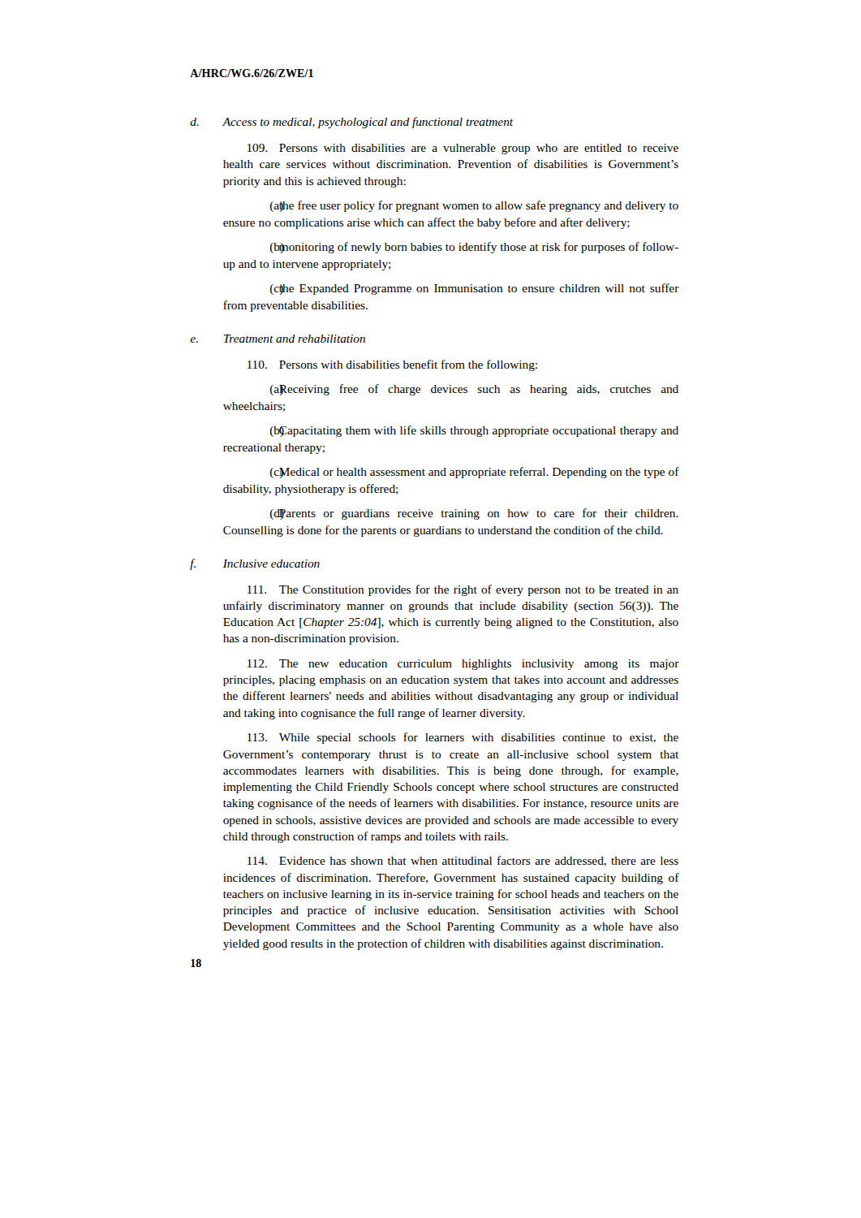A/HRC/WG.6/26/ZWE/1
d. Access to medical, psychological and functional treatment
109. Persons with disabilities are a vulnerable group who are entitled to receive health care services without discrimination. Prevention of disabilities is Government’s priority and this is achieved through:
(a) the free user policy for pregnant women to allow safe pregnancy and delivery to ensure no complications arise which can affect the baby before and after delivery;
(b) monitoring of newly born babies to identify those at risk for purposes of follow-up and to intervene appropriately;
(c) the Expanded Programme on Immunisation to ensure children will not suffer from preventable disabilities.
e. Treatment and rehabilitation
110. Persons with disabilities benefit from the following:
(a) Receiving free of charge devices such as hearing aids, crutches and wheelchairs;
(b) Capacitating them with life skills through appropriate occupational therapy and recreational therapy;
(c) Medical or health assessment and appropriate referral. Depending on the type of disability, physiotherapy is offered;
(d) Parents or guardians receive training on how to care for their children. Counselling is done for the parents or guardians to understand the condition of the child.
f. Inclusive education
111. The Constitution provides for the right of every person not to be treated in an unfairly discriminatory manner on grounds that include disability (section 56(3)). The Education Act [Chapter 25:04], which is currently being aligned to the Constitution, also has a non-discrimination provision.
112. The new education curriculum highlights inclusivity among its major principles, placing emphasis on an education system that takes into account and addresses the different learners' needs and abilities without disadvantaging any group or individual and taking into cognisance the full range of learner diversity.
113. While special schools for learners with disabilities continue to exist, the Government’s contemporary thrust is to create an all-inclusive school system that accommodates learners with disabilities. This is being done through, for example, implementing the Child Friendly Schools concept where school structures are constructed taking cognisance of the needs of learners with disabilities. For instance, resource units are opened in schools, assistive devices are provided and schools are made accessible to every child through construction of ramps and toilets with rails.
114. Evidence has shown that when attitudinal factors are addressed, there are less incidences of discrimination. Therefore, Government has sustained capacity building of teachers on inclusive learning in its in-service training for school heads and teachers on the principles and practice of inclusive education. Sensitisation activities with School Development Committees and the School Parenting Community as a whole have also yielded good results in the protection of children with disabilities against discrimination.
18